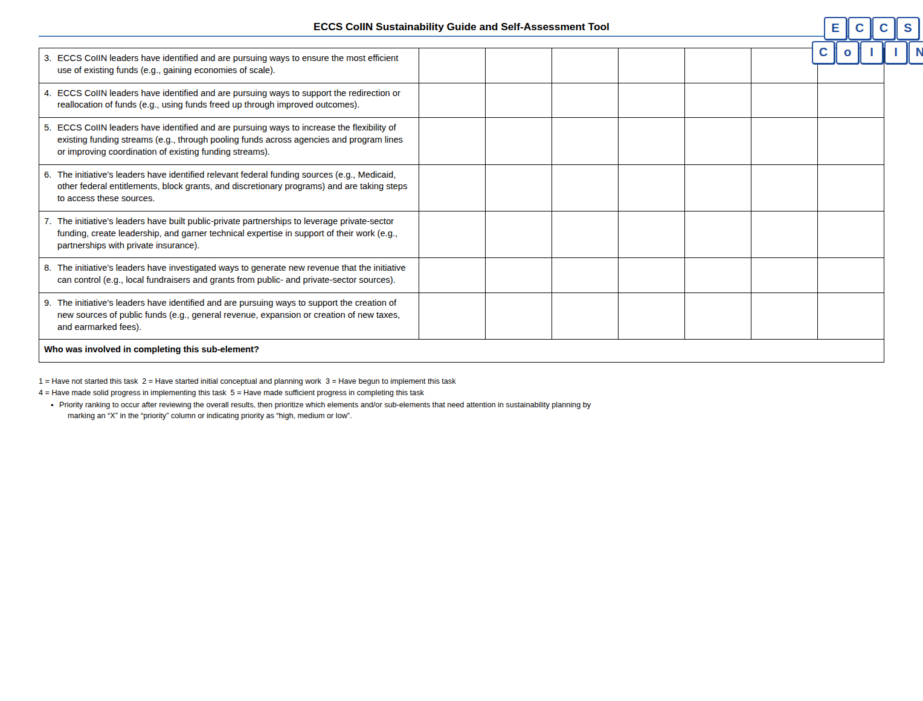E
C
C
S
C
o
I
I
N
ECCS CoIIN Sustainability Guide and Self-Assessment Tool
| 3. ECCS CoIIN leaders have identified and are pursuing ways to ensure the most efficient use of existing funds (e.g., gaining economies of scale). | | | | | | | |
| 4. ECCS CoIIN leaders have identified and are pursuing ways to support the redirection or reallocation of funds (e.g., using funds freed up through improved outcomes). | | | | | | | |
| 5. ECCS CoIIN leaders have identified and are pursuing ways to increase the flexibility of existing funding streams (e.g., through pooling funds across agencies and program lines or improving coordination of existing funding streams). | | | | | | | |
| 6. The initiative’s leaders have identified relevant federal funding sources (e.g., Medicaid, other federal entitlements, block grants, and discretionary programs) and are taking steps to access these sources. | | | | | | | |
| 7. The initiative’s leaders have built public-private partnerships to leverage private-sector funding, create leadership, and garner technical expertise in support of their work (e.g., partnerships with private insurance). | | | | | | | |
| 8. The initiative’s leaders have investigated ways to generate new revenue that the initiative can control (e.g., local fundraisers and grants from public- and private-sector sources). | | | | | | | |
| 9. The initiative’s leaders have identified and are pursuing ways to support the creation of new sources of public funds (e.g., general revenue, expansion or creation of new taxes, and earmarked fees). | | | | | | | |
| Who was involved in completing this sub-element? |
1 = Have not started this task 2 = Have started initial conceptual and planning work 3 = Have begun to implement this task
4 = Have made solid progress in implementing this task 5 = Have made sufficient progress in completing this task
Priority ranking to occur after reviewing the overall results, then prioritize which elements and/or sub-elements that need attention in sustainability planning by marking an “X” in the “priority” column or indicating priority as “high, medium or low”.